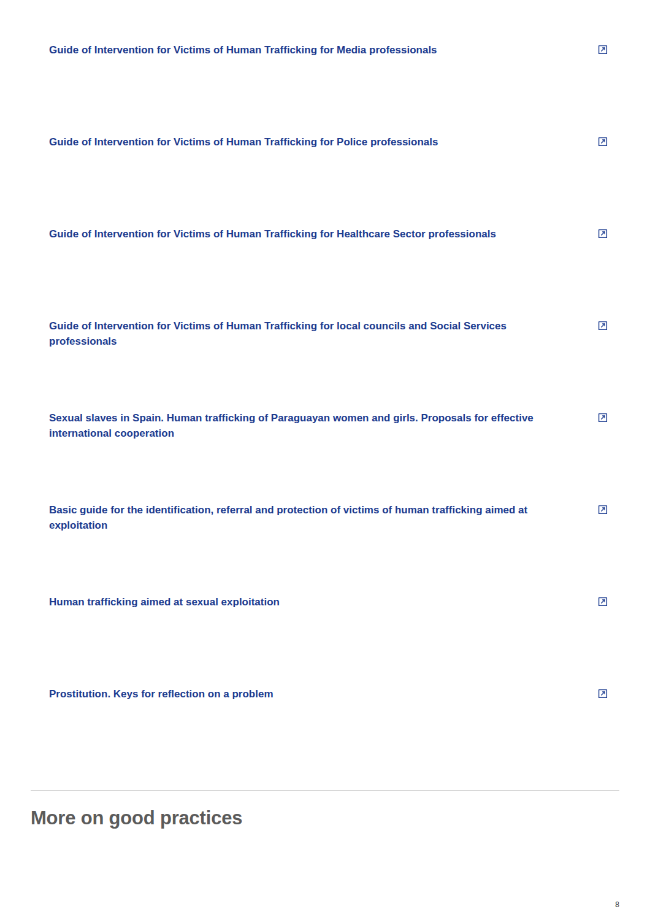Guide of Intervention for Victims of Human Trafficking for Media professionals
Guide of Intervention for Victims of Human Trafficking for Police professionals
Guide of Intervention for Victims of Human Trafficking for Healthcare Sector professionals
Guide of Intervention for Victims of Human Trafficking for local councils and Social Services professionals
Sexual slaves in Spain. Human trafficking of Paraguayan women and girls. Proposals for effective international cooperation
Basic guide for the identification, referral and protection of victims of human trafficking aimed at exploitation
Human trafficking aimed at sexual exploitation
Prostitution. Keys for reflection on a problem
More on good practices
8